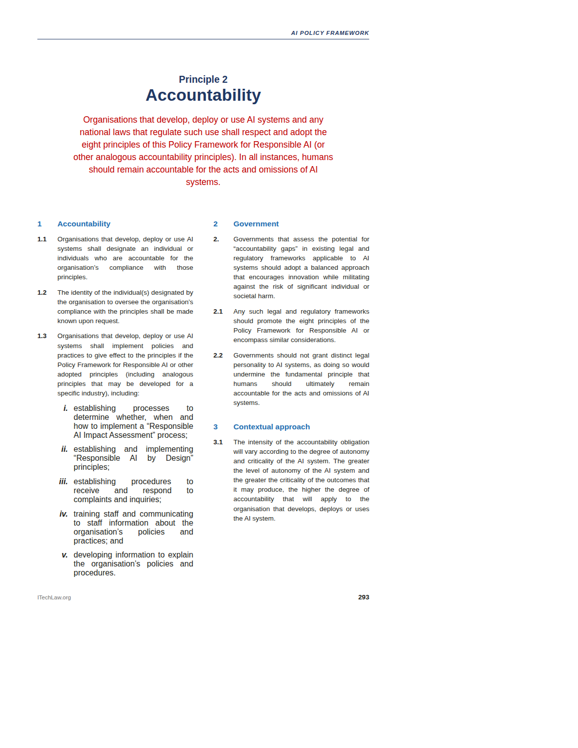AI Policy Framework
Principle 2
Accountability
Organisations that develop, deploy or use AI systems and any national laws that regulate such use shall respect and adopt the eight principles of this Policy Framework for Responsible AI (or other analogous accountability principles). In all instances, humans should remain accountable for the acts and omissions of AI systems.
1 Accountability
1.1
Organisations that develop, deploy or use AI systems shall designate an individual or individuals who are accountable for the organisation’s compliance with those principles.
1.2
The identity of the individual(s) designated by the organisation to oversee the organisation’s compliance with the principles shall be made known upon request.
1.3
Organisations that develop, deploy or use AI systems shall implement policies and practices to give effect to the principles if the Policy Framework for Responsible AI or other adopted principles (including analogous principles that may be developed for a specific industry), including:
i.
establishing processes to determine whether, when and how to implement a “Responsible AI Impact Assessment” process;
ii.
establishing and implementing “Responsible AI by Design” principles;
iii.
establishing procedures to receive and respond to complaints and inquiries;
iv.
training staff and communicating to staff information about the organisation’s policies and practices; and
v.
developing information to explain the organisation’s policies and procedures.
2 Government
2.
Governments that assess the potential for “accountability gaps” in existing legal and regulatory frameworks applicable to AI systems should adopt a balanced approach that encourages innovation while militating against the risk of significant individual or societal harm.
2.1
Any such legal and regulatory frameworks should promote the eight principles of the Policy Framework for Responsible AI or encompass similar considerations.
2.2
Governments should not grant distinct legal personality to AI systems, as doing so would undermine the fundamental principle that humans should ultimately remain accountable for the acts and omissions of AI systems.
3 Contextual approach
3.1
The intensity of the accountability obligation will vary according to the degree of autonomy and criticality of the AI system. The greater the level of autonomy of the AI system and the greater the criticality of the outcomes that it may produce, the higher the degree of accountability that will apply to the organisation that develops, deploys or uses the AI system.
ITechLaw.org 293